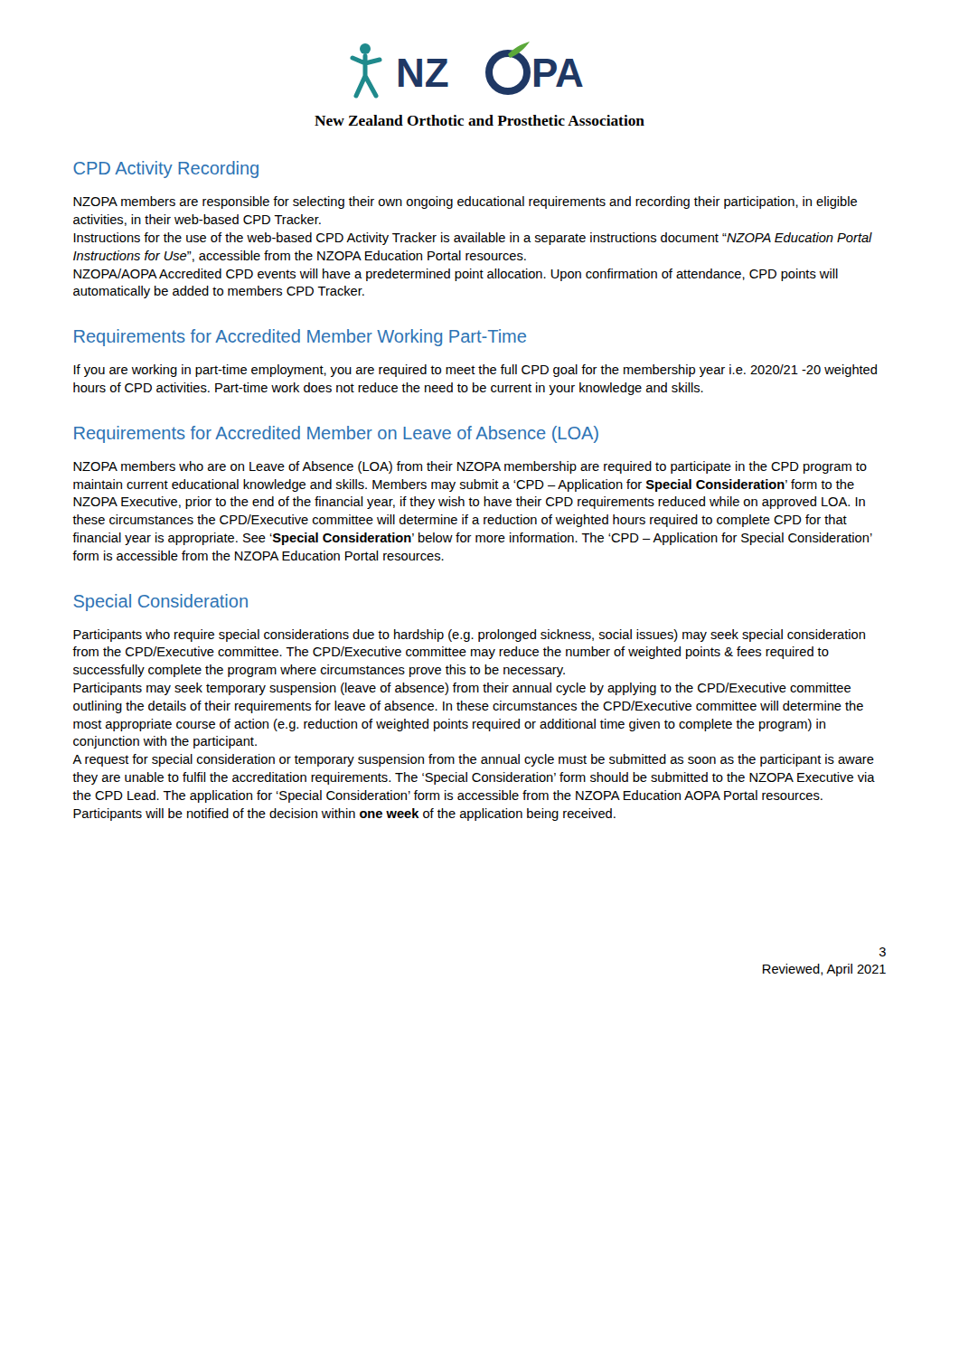NZ PA
New Zealand Orthotic and Prosthetic Association
CPD Activity Recording
NZOPA members are responsible for selecting their own ongoing educational requirements and recording their participation, in eligible activities, in their web-based CPD Tracker.
Instructions for the use of the web-based CPD Activity Tracker is available in a separate instructions document “NZOPA Education Portal Instructions for Use”, accessible from the NZOPA Education Portal resources.
NZOPA/AOPA Accredited CPD events will have a predetermined point allocation. Upon confirmation of attendance, CPD points will automatically be added to members CPD Tracker.
Requirements for Accredited Member Working Part-Time
If you are working in part-time employment, you are required to meet the full CPD goal for the membership year i.e. 2020/21 -20 weighted hours of CPD activities. Part-time work does not reduce the need to be current in your knowledge and skills.
Requirements for Accredited Member on Leave of Absence (LOA)
NZOPA members who are on Leave of Absence (LOA) from their NZOPA membership are required to participate in the CPD program to maintain current educational knowledge and skills. Members may submit a ‘CPD – Application for Special Consideration’ form to the NZOPA Executive, prior to the end of the financial year, if they wish to have their CPD requirements reduced while on approved LOA. In these circumstances the CPD/Executive committee will determine if a reduction of weighted hours required to complete CPD for that financial year is appropriate. See ‘Special Consideration’ below for more information. The ‘CPD – Application for Special Consideration’ form is accessible from the NZOPA Education Portal resources.
Special Consideration
Participants who require special considerations due to hardship (e.g. prolonged sickness, social issues) may seek special consideration from the CPD/Executive committee. The CPD/Executive committee may reduce the number of weighted points & fees required to successfully complete the program where circumstances prove this to be necessary.
Participants may seek temporary suspension (leave of absence) from their annual cycle by applying to the CPD/Executive committee outlining the details of their requirements for leave of absence. In these circumstances the CPD/Executive committee will determine the most appropriate course of action (e.g. reduction of weighted points required or additional time given to complete the program) in conjunction with the participant.
A request for special consideration or temporary suspension from the annual cycle must be submitted as soon as the participant is aware they are unable to fulfil the accreditation requirements. The ‘Special Consideration’ form should be submitted to the NZOPA Executive via the CPD Lead. The application for ‘Special Consideration’ form is accessible from the NZOPA Education AOPA Portal resources.
Participants will be notified of the decision within one week of the application being received.
3
Reviewed, April 2021